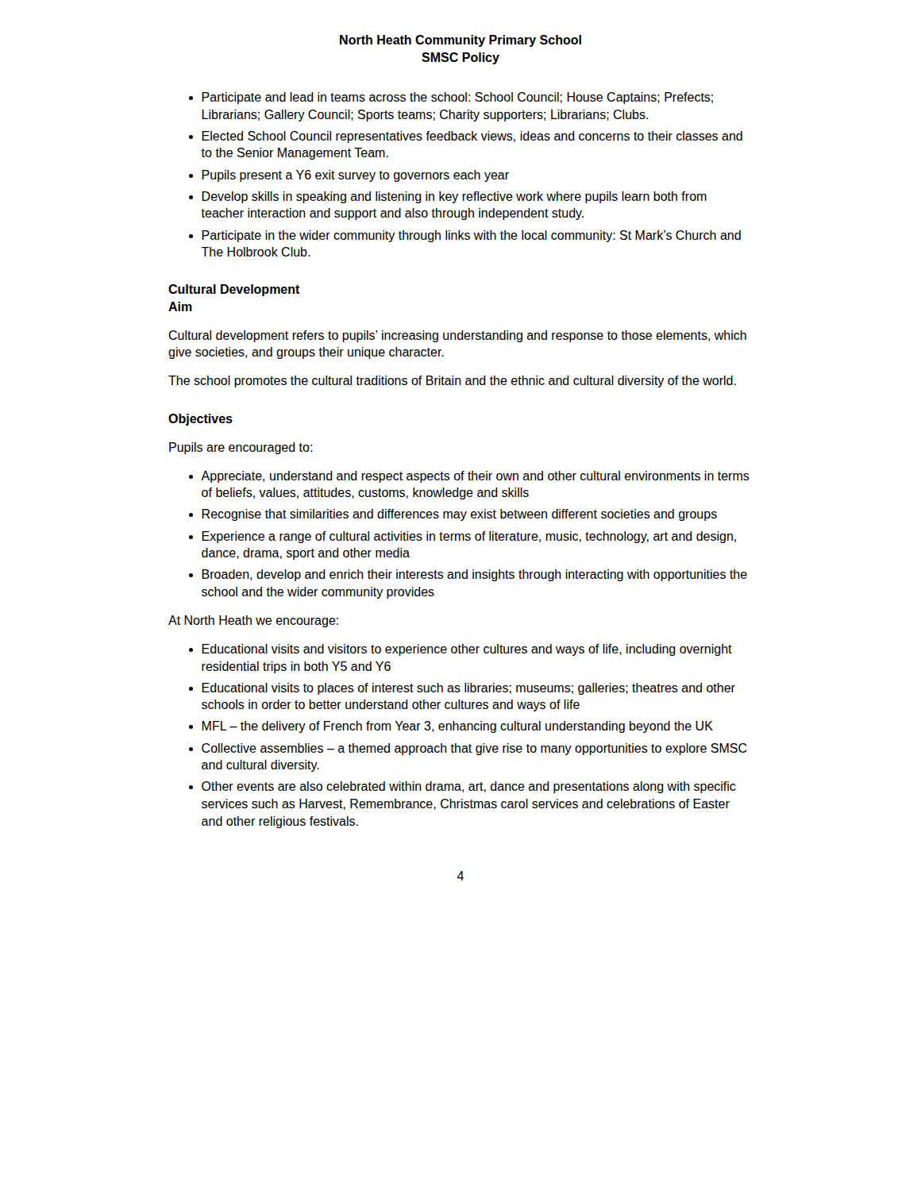North Heath Community Primary School SMSC Policy
Participate and lead in teams across the school: School Council; House Captains; Prefects; Librarians; Gallery Council; Sports teams; Charity supporters; Librarians; Clubs.
Elected School Council representatives feedback views, ideas and concerns to their classes and to the Senior Management Team.
Pupils present a Y6 exit survey to governors each year
Develop skills in speaking and listening in key reflective work where pupils learn both from teacher interaction and support and also through independent study.
Participate in the wider community through links with the local community: St Mark’s Church and The Holbrook Club.
Cultural Development
Aim
Cultural development refers to pupils’ increasing understanding and response to those elements, which give societies, and groups their unique character.
The school promotes the cultural traditions of Britain and the ethnic and cultural diversity of the world.
Objectives
Pupils are encouraged to:
Appreciate, understand and respect aspects of their own and other cultural environments in terms of beliefs, values, attitudes, customs, knowledge and skills
Recognise that similarities and differences may exist between different societies and groups
Experience a range of cultural activities in terms of literature, music, technology, art and design, dance, drama, sport and other media
Broaden, develop and enrich their interests and insights through interacting with opportunities the school and the wider community provides
At North Heath we encourage:
Educational visits and visitors to experience other cultures and ways of life, including overnight residential trips in both Y5 and Y6
Educational visits to places of interest such as libraries; museums; galleries; theatres and other schools in order to better understand other cultures and ways of life
MFL – the delivery of French from Year 3, enhancing cultural understanding beyond the UK
Collective assemblies – a themed approach that give rise to many opportunities to explore SMSC and cultural diversity.
Other events are also celebrated within drama, art, dance and presentations along with specific services such as Harvest, Remembrance, Christmas carol services and celebrations of Easter and other religious festivals.
4